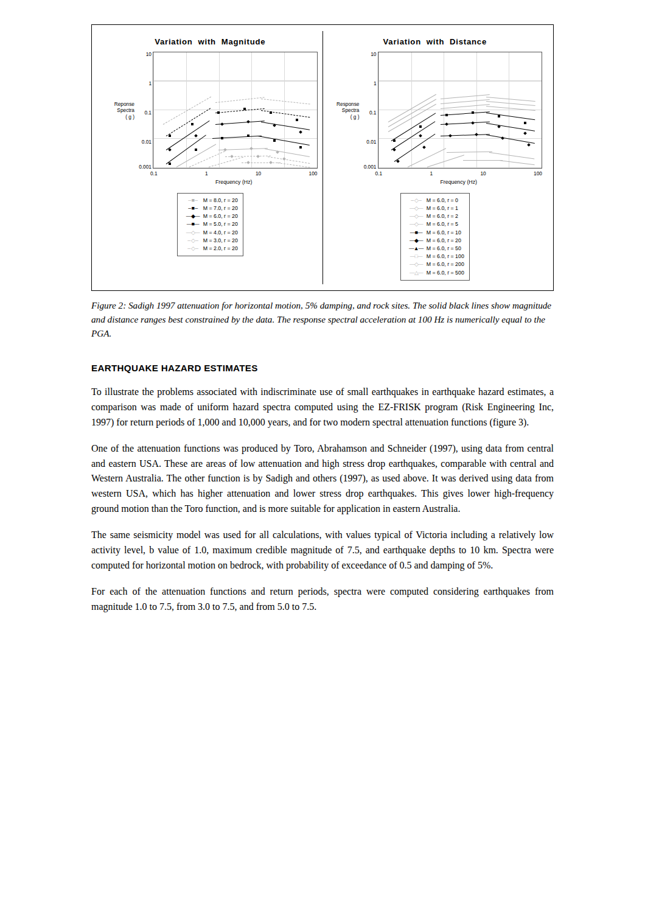Variation with Magnitude
Reponse
Spectra
( g )
10 1 0.1 0.01 0.001
0.1110100
Frequency (Hz)
– ■ –M = 8.0, r = 20
– ■ –M = 7.0, r = 20
—◆—M = 6.0, r = 20
—■—M = 5.0, r = 20
—◇—M = 4.0, r = 20
– ◇ –M = 3.0, r = 20
– ◇ –M = 2.0, r = 20
Variation with Distance
Response
Spectra
( g )
10 1 0.1 0.01 0.001
0.1110100
Frequency (Hz)
– ◇ –M = 6.0, r = 0
—◇—M = 6.0, r = 1
—◇—M = 6.0, r = 2
—◇—M = 6.0, r = 5
—■—M = 6.0, r = 10
—◆—M = 6.0, r = 20
—▲—M = 6.0, r = 50
—□—M = 6.0, r = 100
—◇—M = 6.0, r = 200
—△—M = 6.0, r = 500
Figure 2: Sadigh 1997 attenuation for horizontal motion, 5% damping, and rock sites. The solid black lines show magnitude and distance ranges best constrained by the data. The response spectral acceleration at 100 Hz is numerically equal to the PGA.
EARTHQUAKE HAZARD ESTIMATES
To illustrate the problems associated with indiscriminate use of small earthquakes in earthquake hazard estimates, a comparison was made of uniform hazard spectra computed using the EZ-FRISK program (Risk Engineering Inc, 1997) for return periods of 1,000 and 10,000 years, and for two modern spectral attenuation functions (figure 3).
One of the attenuation functions was produced by Toro, Abrahamson and Schneider (1997), using data from central and eastern USA. These are areas of low attenuation and high stress drop earthquakes, comparable with central and Western Australia. The other function is by Sadigh and others (1997), as used above. It was derived using data from western USA, which has higher attenuation and lower stress drop earthquakes. This gives lower high-frequency ground motion than the Toro function, and is more suitable for application in eastern Australia.
The same seismicity model was used for all calculations, with values typical of Victoria including a relatively low activity level, b value of 1.0, maximum credible magnitude of 7.5, and earthquake depths to 10 km. Spectra were computed for horizontal motion on bedrock, with probability of exceedance of 0.5 and damping of 5%.
For each of the attenuation functions and return periods, spectra were computed considering earthquakes from magnitude 1.0 to 7.5, from 3.0 to 7.5, and from 5.0 to 7.5.